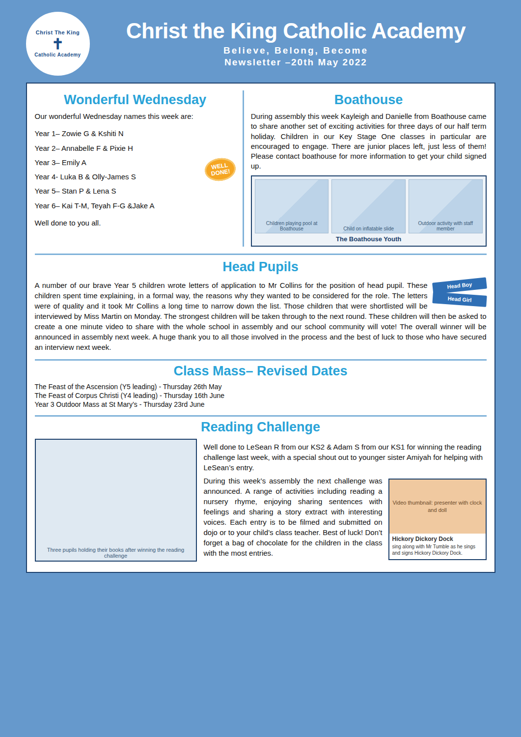Christ The King ✝ Catholic Academy
Christ the King Catholic Academy
Believe, Belong, Become
Newsletter –20th May 2022
Wonderful Wednesday
Our wonderful Wednesday names this week are:
Year 1– Zowie G & Kshiti N
Year 2– Annabelle F & Pixie H
Year 3– Emily A
Year 4- Luka B & Olly-James S
Year 5– Stan P & Lena S
Year 6– Kai T-M, Teyah F-G &Jake A
WELL
DONE!
Well done to you all.
Boathouse
During assembly this week Kayleigh and Danielle from Boathouse came to share another set of exciting activities for three days of our half term holiday. Children in our Key Stage One classes in particular are encouraged to engage. There are junior places left, just less of them! Please contact boathouse for more information to get your child signed up.
Children playing pool at Boathouse
Child on inflatable slide
Outdoor activity with staff member
The Boathouse Youth
Head Pupils
Head Boy Head Girl
A number of our brave Year 5 children wrote letters of application to Mr Collins for the position of head pupil. These children spent time explaining, in a formal way, the reasons why they wanted to be considered for the role. The letters were of quality and it took Mr Collins a long time to narrow down the list. Those children that were shortlisted will be interviewed by Miss Martin on Monday. The strongest children will be taken through to the next round. These children will then be asked to create a one minute video to share with the whole school in assembly and our school community will vote! The overall winner will be announced in assembly next week. A huge thank you to all those involved in the process and the best of luck to those who have secured an interview next week.
Class Mass– Revised Dates
The Feast of the Ascension (Y5 leading) - Thursday 26th May
The Feast of Corpus Christi (Y4 leading) - Thursday 16th June
Year 3 Outdoor Mass at St Mary’s - Thursday 23rd June
Reading Challenge
Three pupils holding their books after winning the reading challenge
Well done to LeSean R from our KS2 & Adam S from our KS1 for winning the reading challenge last week, with a special shout out to younger sister Amiyah for helping with LeSean’s entry.
Video thumbnail: presenter with clock and doll
Hickory Dickory Dock sing along with Mr Tumble as he sings and signs Hickory Dickory Dock.
During this week’s assembly the next challenge was announced. A range of activities including reading a nursery rhyme, enjoying sharing sentences with feelings and sharing a story extract with interesting voices. Each entry is to be filmed and submitted on dojo or to your child’s class teacher. Best of luck! Don’t forget a bag of chocolate for the children in the class with the most entries.